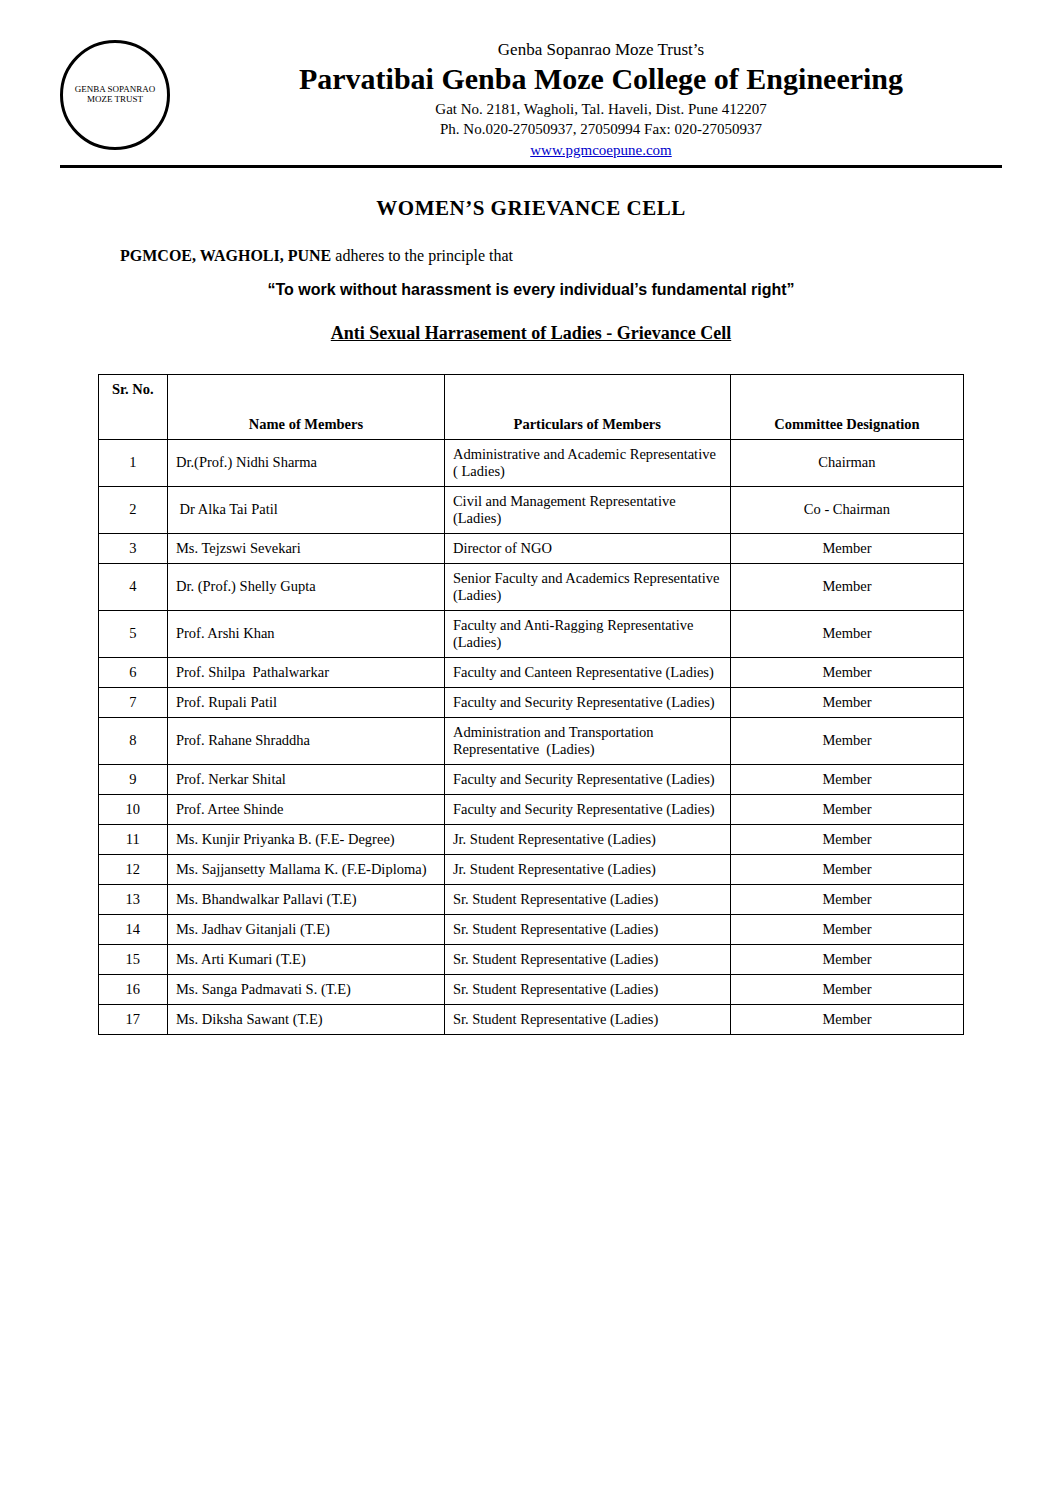GENBA SOPANRAO MOZE TRUST
Genba Sopanrao Moze Trust’s
Parvatibai Genba Moze College of Engineering
Gat No. 2181, Wagholi, Tal. Haveli, Dist. Pune 412207
Ph. No.020-27050937, 27050994 Fax: 020-27050937
www.pgmcoepune.com
WOMEN’S GRIEVANCE CELL
PGMCOE, WAGHOLI, PUNE adheres to the principle that
“To work without harassment is every individual’s fundamental right”
Anti Sexual Harrasement of Ladies - Grievance Cell
| Sr. No. | Name of Members | Particulars of Members | Committee Designation |
| --- | --- | --- | --- |
| 1 | Dr.(Prof.) Nidhi Sharma | Administrative and Academic Representative ( Ladies) | Chairman |
| 2 | Dr Alka Tai Patil | Civil and Management Representative (Ladies) | Co - Chairman |
| 3 | Ms. Tejzswi Sevekari | Director of NGO | Member |
| 4 | Dr. (Prof.) Shelly Gupta | Senior Faculty and Academics Representative (Ladies) | Member |
| 5 | Prof. Arshi Khan | Faculty and Anti-Ragging Representative (Ladies) | Member |
| 6 | Prof. Shilpa Pathalwarkar | Faculty and Canteen Representative (Ladies) | Member |
| 7 | Prof. Rupali Patil | Faculty and Security Representative (Ladies) | Member |
| 8 | Prof. Rahane Shraddha | Administration and Transportation Representative (Ladies) | Member |
| 9 | Prof. Nerkar Shital | Faculty and Security Representative (Ladies) | Member |
| 10 | Prof. Artee Shinde | Faculty and Security Representative (Ladies) | Member |
| 11 | Ms. Kunjir Priyanka B. (F.E- Degree) | Jr. Student Representative (Ladies) | Member |
| 12 | Ms. Sajjansetty Mallama K. (F.E-Diploma) | Jr. Student Representative (Ladies) | Member |
| 13 | Ms. Bhandwalkar Pallavi (T.E) | Sr. Student Representative (Ladies) | Member |
| 14 | Ms. Jadhav Gitanjali (T.E) | Sr. Student Representative (Ladies) | Member |
| 15 | Ms. Arti Kumari (T.E) | Sr. Student Representative (Ladies) | Member |
| 16 | Ms. Sanga Padmavati S. (T.E) | Sr. Student Representative (Ladies) | Member |
| 17 | Ms. Diksha Sawant (T.E) | Sr. Student Representative (Ladies) | Member |